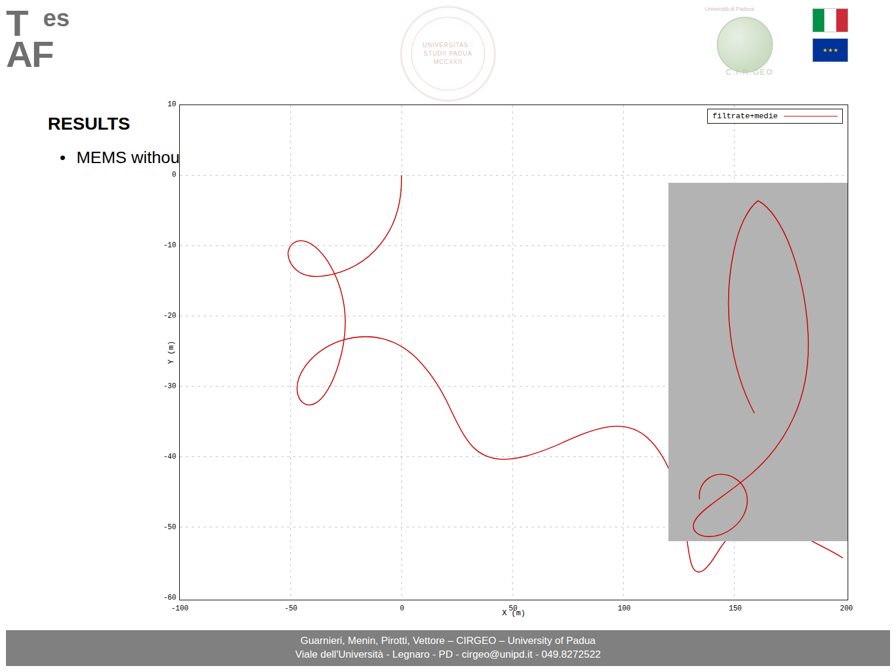T es AF
UNIVERSITAS · STUDII PADUA
MCCXXII
Università di Padova
C.I.R.GEO
RESULTS
•MEMS without correction of errors lead to definite drift from trajectory
filtrate+medie
Y (m)
X (m)
10
0
-10
-20
-30
-40
-50
-60
-100
-50
0
50
100
150
200
Guarnieri, Menin, Pirotti, Vettore – CIRGEO – University of Padua
Viale dell'Università - Legnaro - PD - cirgeo@unipd.it - 049.8272522